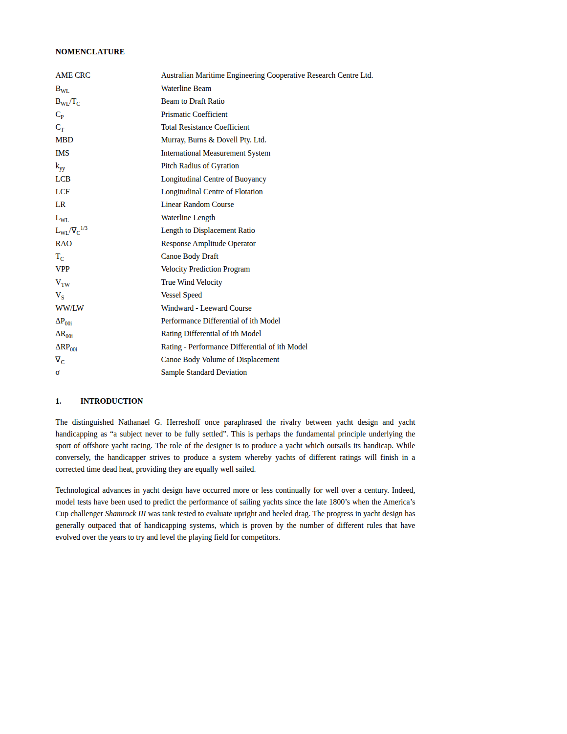NOMENCLATURE
| AME CRC | Australian Maritime Engineering Cooperative Research Centre Ltd. |
| B WL | Waterline Beam |
| B WL /T C | Beam to Draft Ratio |
| C P | Prismatic Coefficient |
| C T | Total Resistance Coefficient |
| MBD | Murray, Burns & Dovell Pty. Ltd. |
| IMS | International Measurement System |
| k yy | Pitch Radius of Gyration |
| LCB | Longitudinal Centre of Buoyancy |
| LCF | Longitudinal Centre of Flotation |
| LR | Linear Random Course |
| L WL | Waterline Length |
| L WL /∇ C 1/3 | Length to Displacement Ratio |
| RAO | Response Amplitude Operator |
| T C | Canoe Body Draft |
| VPP | Velocity Prediction Program |
| V TW | True Wind Velocity |
| V S | Vessel Speed |
| WW/LW | Windward - Leeward Course |
| ΔP 00i | Performance Differential of ith Model |
| ΔR 00i | Rating Differential of ith Model |
| ΔRP 00i | Rating - Performance Differential of ith Model |
| ∇ C | Canoe Body Volume of Displacement |
| σ | Sample Standard Deviation |
1. INTRODUCTION
The distinguished Nathanael G. Herreshoff once paraphrased the rivalry between yacht design and yacht handicapping as “a subject never to be fully settled”. This is perhaps the fundamental principle underlying the sport of offshore yacht racing. The role of the designer is to produce a yacht which outsails its handicap. While conversely, the handicapper strives to produce a system whereby yachts of different ratings will finish in a corrected time dead heat, providing they are equally well sailed.
Technological advances in yacht design have occurred more or less continually for well over a century. Indeed, model tests have been used to predict the performance of sailing yachts since the late 1800’s when the America’s Cup challenger Shamrock III was tank tested to evaluate upright and heeled drag. The progress in yacht design has generally outpaced that of handicapping systems, which is proven by the number of different rules that have evolved over the years to try and level the playing field for competitors.